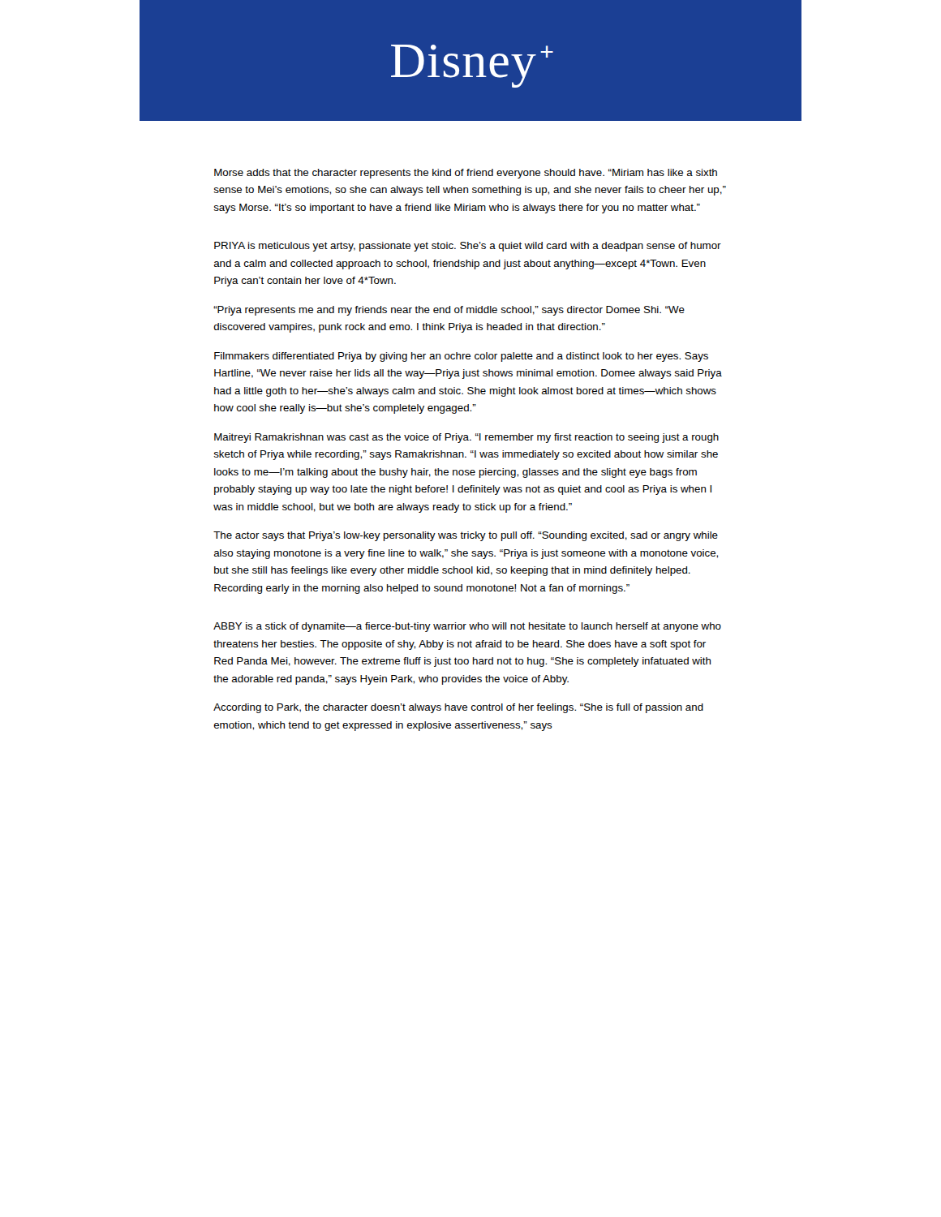Disney+
Morse adds that the character represents the kind of friend everyone should have. “Miriam has like a sixth sense to Mei’s emotions, so she can always tell when something is up, and she never fails to cheer her up,” says Morse. “It’s so important to have a friend like Miriam who is always there for you no matter what.”
PRIYA is meticulous yet artsy, passionate yet stoic. She’s a quiet wild card with a deadpan sense of humor and a calm and collected approach to school, friendship and just about anything—except 4*Town. Even Priya can’t contain her love of 4*Town.
“Priya represents me and my friends near the end of middle school,” says director Domee Shi. “We discovered vampires, punk rock and emo. I think Priya is headed in that direction.”
Filmmakers differentiated Priya by giving her an ochre color palette and a distinct look to her eyes. Says Hartline, “We never raise her lids all the way—Priya just shows minimal emotion. Domee always said Priya had a little goth to her—she’s always calm and stoic. She might look almost bored at times—which shows how cool she really is—but she’s completely engaged.”
Maitreyi Ramakrishnan was cast as the voice of Priya. “I remember my first reaction to seeing just a rough sketch of Priya while recording,” says Ramakrishnan. “I was immediately so excited about how similar she looks to me—I’m talking about the bushy hair, the nose piercing, glasses and the slight eye bags from probably staying up way too late the night before! I definitely was not as quiet and cool as Priya is when I was in middle school, but we both are always ready to stick up for a friend.”
The actor says that Priya’s low-key personality was tricky to pull off. “Sounding excited, sad or angry while also staying monotone is a very fine line to walk,” she says. “Priya is just someone with a monotone voice, but she still has feelings like every other middle school kid, so keeping that in mind definitely helped. Recording early in the morning also helped to sound monotone! Not a fan of mornings.”
ABBY is a stick of dynamite—a fierce-but-tiny warrior who will not hesitate to launch herself at anyone who threatens her besties. The opposite of shy, Abby is not afraid to be heard. She does have a soft spot for Red Panda Mei, however. The extreme fluff is just too hard not to hug. “She is completely infatuated with the adorable red panda,” says Hyein Park, who provides the voice of Abby.
According to Park, the character doesn’t always have control of her feelings. “She is full of passion and emotion, which tend to get expressed in explosive assertiveness,” says